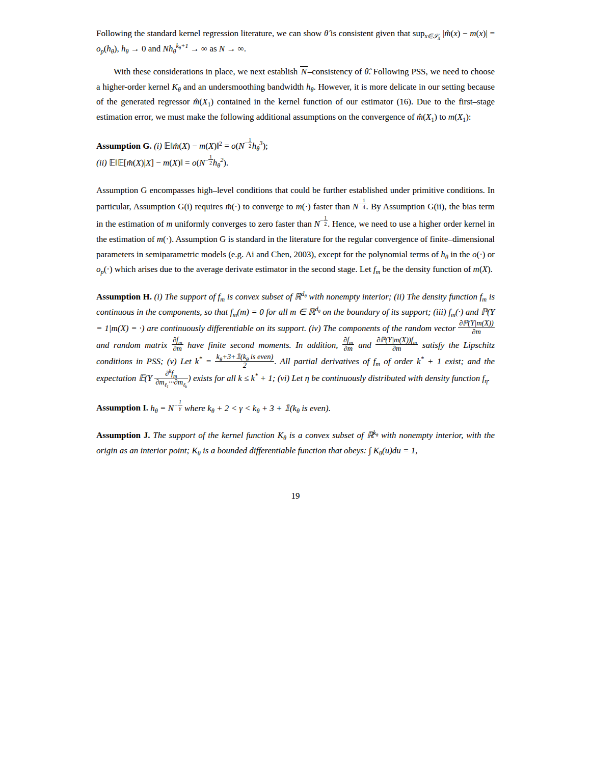Following the standard kernel regression literature, we can show θ̂ is consistent given that supx∈𝒮X |m̂(x) − m(x)| = op(hθ), hθ → 0 and Nhθkθ+1 → ∞ as N → ∞.
With these considerations in place, we next establish N–consistency of θ̂. Following PSS, we need to choose a higher-order kernel Kθ and an undersmoothing bandwidth hθ. However, it is more delicate in our setting because of the generated regressor m̂(X1) contained in the kernel function of our estimator (16). Due to the first–stage estimation error, we must make the following additional assumptions on the convergence of m̂(X1) to m(X1):
Assumption G. (i) 𝔼‖m̂(X) − m(X)‖2 = o(N−12hθ3);
(ii) 𝔼‖𝔼[m̂(X)|X] − m(X)‖ = o(N−12hθ2).
Assumption G encompasses high–level conditions that could be further established under primitive conditions. In particular, Assumption G(i) requires m̂(·) to converge to m(·) faster than N−14. By Assumption G(ii), the bias term in the estimation of m uniformly converges to zero faster than N−12. Hence, we need to use a higher order kernel in the estimation of m(·). Assumption G is standard in the literature for the regular convergence of finite–dimensional parameters in semiparametric models (e.g. Ai and Chen, 2003), except for the polynomial terms of hθ in the o(·) or op(·) which arises due to the average derivate estimator in the second stage. Let fm be the density function of m(X).
Assumption H. (i) The support of fm is convex subset of ℝdθ with nonempty interior; (ii) The density function fm is continuous in the components, so that fm(m) = 0 for all m ∈ ℝdθ on the boundary of its support; (iii) fm(·) and ℙ(Y = 1|m(X) = ·) are continuously differentiable on its support. (iv) The components of the random vector ∂ℙ(Y|m(X))∂m and random matrix ∂fm∂m have finite second moments. In addition, ∂fm∂m and ∂ℙ(Y|m(X))fm∂m satisfy the Lipschitz conditions in PSS; (v) Let k* = kθ+3+𝟙(kθ is even) 2. All partial derivatives of fm of order k* + 1 exist; and the expectation 𝔼(Y ∂kfm∂mℓ1···∂mℓk) exists for all k ≤ k* + 1; (vi) Let η be continuously distributed with density function fη.
Assumption I. hθ = N−1 γ where kθ + 2 < γ < kθ + 3 + 𝟙(kθ is even).
Assumption J. The support of the kernel function Kθ is a convex subset of ℝkθ with nonempty interior, with the origin as an interior point; Kθ is a bounded differentiable function that obeys: ∫ Kθ(u)du = 1,
19